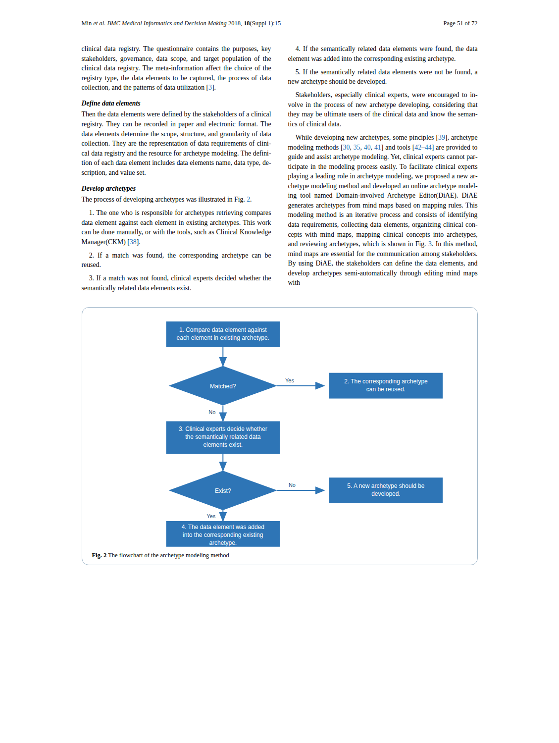Min et al. BMC Medical Informatics and Decision Making 2018, 18(Suppl 1):15
Page 51 of 72
clinical data registry. The questionnaire contains the purposes, key stakeholders, governance, data scope, and target population of the clinical data registry. The meta-information affect the choice of the registry type, the data elements to be captured, the process of data collection, and the patterns of data utilization [3].
Define data elements
Then the data elements were defined by the stakeholders of a clinical registry. They can be recorded in paper and electronic format. The data elements determine the scope, structure, and granularity of data collection. They are the representation of data requirements of clinical data registry and the resource for archetype modeling. The definition of each data element includes data elements name, data type, description, and value set.
Develop archetypes
The process of developing archetypes was illustrated in Fig. 2.
1. The one who is responsible for archetypes retrieving compares data element against each element in existing archetypes. This work can be done manually, or with the tools, such as Clinical Knowledge Manager(CKM) [38].
2. If a match was found, the corresponding archetype can be reused.
3. If a match was not found, clinical experts decided whether the semantically related data elements exist.
4. If the semantically related data elements were found, the data element was added into the corresponding existing archetype.
5. If the semantically related data elements were not be found, a new archetype should be developed.
Stakeholders, especially clinical experts, were encouraged to involve in the process of new archetype developing, considering that they may be ultimate users of the clinical data and know the semantics of clinical data.
While developing new archetypes, some pinciples [39], archetype modeling methods [30, 35, 40, 41] and tools [42–44] are provided to guide and assist archetype modeling. Yet, clinical experts cannot participate in the modeling process easily. To facilitate clinical experts playing a leading role in archetype modeling, we proposed a new archetype modeling method and developed an online archetype modeling tool named Domain-involved Archetype Editor(DiAE). DiAE generates archetypes from mind maps based on mapping rules. This modeling method is an iterative process and consists of identifying data requirements, collecting data elements, organizing clinical concepts with mind maps, mapping clinical concepts into archetypes, and reviewing archetypes, which is shown in Fig. 3. In this method, mind maps are essential for the communication among stakeholders. By using DiAE, the stakeholders can define the data elements, and develop archetypes semi-automatically through editing mind maps with
1. Compare data element against each element in existing archetype. Matched? Yes 2. The corresponding archetype can be reused. No 3. Clinical experts decide whether the semantically related data elements exist. Exist? No 5. A new archetype should be developed. Yes 4. The data element was added into the corresponding existing archetype.
Fig. 2 The flowchart of the archetype modeling method